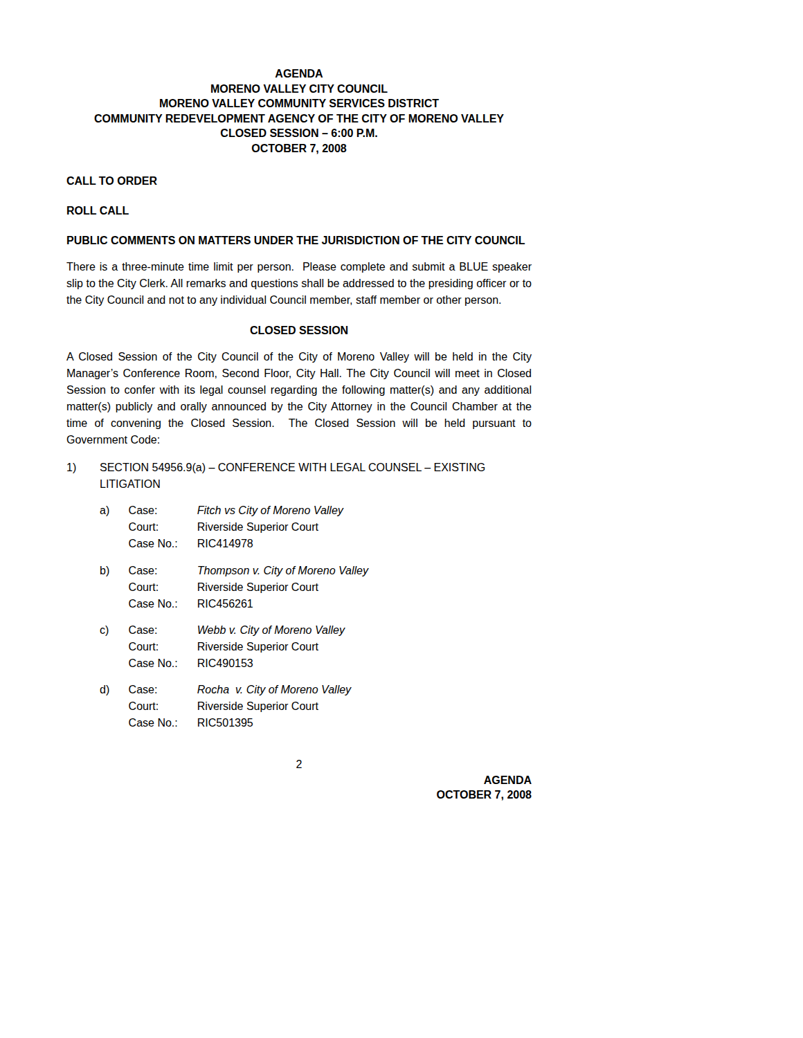AGENDA
MORENO VALLEY CITY COUNCIL
MORENO VALLEY COMMUNITY SERVICES DISTRICT
COMMUNITY REDEVELOPMENT AGENCY OF THE CITY OF MORENO VALLEY
CLOSED SESSION – 6:00 P.M.
OCTOBER 7, 2008
CALL TO ORDER
ROLL CALL
PUBLIC COMMENTS ON MATTERS UNDER THE JURISDICTION OF THE CITY COUNCIL
There is a three-minute time limit per person. Please complete and submit a BLUE speaker slip to the City Clerk. All remarks and questions shall be addressed to the presiding officer or to the City Council and not to any individual Council member, staff member or other person.
CLOSED SESSION
A Closed Session of the City Council of the City of Moreno Valley will be held in the City Manager’s Conference Room, Second Floor, City Hall. The City Council will meet in Closed Session to confer with its legal counsel regarding the following matter(s) and any additional matter(s) publicly and orally announced by the City Attorney in the Council Chamber at the time of convening the Closed Session. The Closed Session will be held pursuant to Government Code:
1)
SECTION 54956.9(a) – CONFERENCE WITH LEGAL COUNSEL – EXISTING LITIGATION
| a) | Case: | Fitch vs City of Moreno Valley |
| | Court: | Riverside Superior Court |
| | Case No.: | RIC414978 |
| b) | Case: | Thompson v. City of Moreno Valley |
| | Court: | Riverside Superior Court |
| | Case No.: | RIC456261 |
| c) | Case: | Webb v. City of Moreno Valley |
| | Court: | Riverside Superior Court |
| | Case No.: | RIC490153 |
| d) | Case: | Rocha v. City of Moreno Valley |
| | Court: | Riverside Superior Court |
| | Case No.: | RIC501395 |
2
AGENDA
OCTOBER 7, 2008